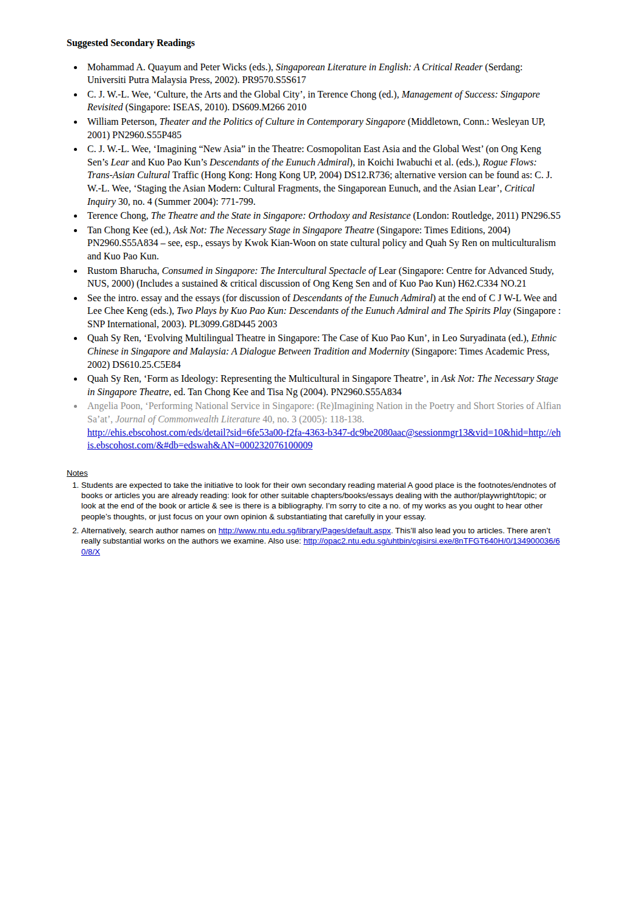Suggested Secondary Readings
Mohammad A. Quayum and Peter Wicks (eds.), Singaporean Literature in English: A Critical Reader (Serdang: Universiti Putra Malaysia Press, 2002). PR9570.S5S617
C. J. W.-L. Wee, ‘Culture, the Arts and the Global City’, in Terence Chong (ed.), Management of Success: Singapore Revisited (Singapore: ISEAS, 2010). DS609.M266 2010
William Peterson, Theater and the Politics of Culture in Contemporary Singapore (Middletown, Conn.: Wesleyan UP, 2001) PN2960.S55P485
C. J. W.-L. Wee, ‘Imagining “New Asia” in the Theatre: Cosmopolitan East Asia and the Global West’ (on Ong Keng Sen’s Lear and Kuo Pao Kun’s Descendants of the Eunuch Admiral), in Koichi Iwabuchi et al. (eds.), Rogue Flows: Trans-Asian Cultural Traffic (Hong Kong: Hong Kong UP, 2004) DS12.R736; alternative version can be found as: C. J. W.-L. Wee, ‘Staging the Asian Modern: Cultural Fragments, the Singaporean Eunuch, and the Asian Lear’, Critical Inquiry 30, no. 4 (Summer 2004): 771-799.
Terence Chong, The Theatre and the State in Singapore: Orthodoxy and Resistance (London: Routledge, 2011) PN296.S5
Tan Chong Kee (ed.), Ask Not: The Necessary Stage in Singapore Theatre (Singapore: Times Editions, 2004) PN2960.S55A834 – see, esp., essays by Kwok Kian-Woon on state cultural policy and Quah Sy Ren on multiculturalism and Kuo Pao Kun.
Rustom Bharucha, Consumed in Singapore: The Intercultural Spectacle of Lear (Singapore: Centre for Advanced Study, NUS, 2000) (Includes a sustained & critical discussion of Ong Keng Sen and of Kuo Pao Kun) H62.C334 NO.21
See the intro. essay and the essays (for discussion of Descendants of the Eunuch Admiral) at the end of C J W-L Wee and Lee Chee Keng (eds.), Two Plays by Kuo Pao Kun: Descendants of the Eunuch Admiral and The Spirits Play (Singapore : SNP International, 2003). PL3099.G8D445 2003
Quah Sy Ren, ‘Evolving Multilingual Theatre in Singapore: The Case of Kuo Pao Kun’, in Leo Suryadinata (ed.), Ethnic Chinese in Singapore and Malaysia: A Dialogue Between Tradition and Modernity (Singapore: Times Academic Press, 2002) DS610.25.C5E84
Quah Sy Ren, ‘Form as Ideology: Representing the Multicultural in Singapore Theatre’, in Ask Not: The Necessary Stage in Singapore Theatre, ed. Tan Chong Kee and Tisa Ng (2004). PN2960.S55A834
Angelia Poon, ‘Performing National Service in Singapore: (Re)Imagining Nation in the Poetry and Short Stories of Alfian Sa’at’, Journal of Commonwealth Literature 40, no. 3 (2005): 118-138.
http://ehis.ebscohost.com/eds/detail?sid=6fe53a00-f2fa-4363-b347-dc9be2080aac@sessionmgr13&vid=10&hid=http://ehis.ebscohost.com/&#db=edswah&AN=000232076100009
Notes
Students are expected to take the initiative to look for their own secondary reading material A good place is the footnotes/endnotes of books or articles you are already reading: look for other suitable chapters/books/essays dealing with the author/playwright/topic; or look at the end of the book or article & see is there is a bibliography. I’m sorry to cite a no. of my works as you ought to hear other people’s thoughts, or just focus on your own opinion & substantiating that carefully in your essay.
Alternatively, search author names on http://www.ntu.edu.sg/library/Pages/default.aspx. This’ll also lead you to articles. There aren’t really substantial works on the authors we examine. Also use: http://opac2.ntu.edu.sg/uhtbin/cgisirsi.exe/8nTFGT640H/0/134900036/60/8/X